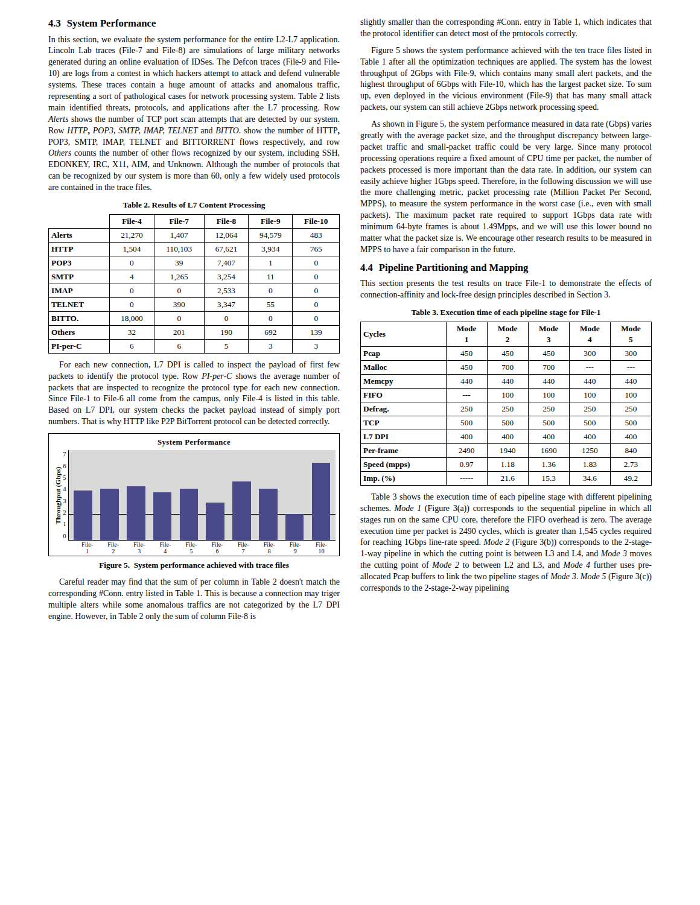4.3 System Performance
In this section, we evaluate the system performance for the entire L2-L7 application. Lincoln Lab traces (File-7 and File-8) are simulations of large military networks generated during an online evaluation of IDSes. The Defcon traces (File-9 and File-10) are logs from a contest in which hackers attempt to attack and defend vulnerable systems. These traces contain a huge amount of attacks and anomalous traffic, representing a sort of pathological cases for network processing system. Table 2 lists main identified threats, protocols, and applications after the L7 processing. Row Alerts shows the number of TCP port scan attempts that are detected by our system. Row HTTP, POP3, SMTP, IMAP, TELNET and BITTO. show the number of HTTP, POP3, SMTP, IMAP, TELNET and BITTORRENT flows respectively, and row Others counts the number of other flows recognized by our system, including SSH, EDONKEY, IRC, X11, AIM, and Unknown. Although the number of protocols that can be recognized by our system is more than 60, only a few widely used protocols are contained in the trace files.
Table 2. Results of L7 Content Processing
| | File-4 | File-7 | File-8 | File-9 | File-10 |
| --- | --- | --- | --- | --- | --- |
| Alerts | 21,270 | 1,407 | 12,064 | 94,579 | 483 |
| HTTP | 1,504 | 110,103 | 67,621 | 3,934 | 765 |
| POP3 | 0 | 39 | 7,407 | 1 | 0 |
| SMTP | 4 | 1,265 | 3,254 | 11 | 0 |
| IMAP | 0 | 0 | 2,533 | 0 | 0 |
| TELNET | 0 | 390 | 3,347 | 55 | 0 |
| BITTO. | 18,000 | 0 | 0 | 0 | 0 |
| Others | 32 | 201 | 190 | 692 | 139 |
| PI-per-C | 6 | 6 | 5 | 3 | 3 |
For each new connection, L7 DPI is called to inspect the payload of first few packets to identify the protocol type. Row PI-per-C shows the average number of packets that are inspected to recognize the protocol type for each new connection. Since File-1 to File-6 all come from the campus, only File-4 is listed in this table. Based on L7 DPI, our system checks the packet payload instead of simply port numbers. That is why HTTP like P2P BitTorrent protocol can be detected correctly.
System Performance
Throughput (Gbps)
76543210
File-
1 File-
2 File-
3 File-
4 File-
5 File-
6 File-
7 File-
8 File-
9 File-
10
Figure 5. System performance achieved with trace files
Careful reader may find that the sum of per column in Table 2 doesn't match the corresponding #Conn. entry listed in Table 1. This is because a connection may triger multiple alters while some anomalous traffics are not categorized by the L7 DPI engine. However, in Table 2 only the sum of column File-8 is
slightly smaller than the corresponding #Conn. entry in Table 1, which indicates that the protocol identifier can detect most of the protocols correctly.
Figure 5 shows the system performance achieved with the ten trace files listed in Table 1 after all the optimization techniques are applied. The system has the lowest throughput of 2Gbps with File-9, which contains many small alert packets, and the highest throughput of 6Gbps with File-10, which has the largest packet size. To sum up, even deployed in the vicious environment (File-9) that has many small attack packets, our system can still achieve 2Gbps network processing speed.
As shown in Figure 5, the system performance measured in data rate (Gbps) varies greatly with the average packet size, and the throughput discrepancy between large-packet traffic and small-packet traffic could be very large. Since many protocol processing operations require a fixed amount of CPU time per packet, the number of packets processed is more important than the data rate. In addition, our system can easily achieve higher 1Gbps speed. Therefore, in the following discussion we will use the more challenging metric, packet processing rate (Million Packet Per Second, MPPS), to measure the system performance in the worst case (i.e., even with small packets). The maximum packet rate required to support 1Gbps data rate with minimum 64-byte frames is about 1.49Mpps, and we will use this lower bound no matter what the packet size is. We encourage other research results to be measured in MPPS to have a fair comparison in the future.
4.4 Pipeline Partitioning and Mapping
This section presents the test results on trace File-1 to demonstrate the effects of connection-affinity and lock-free design principles described in Section 3.
Table 3. Execution time of each pipeline stage for File-1
| Cycles | Mode 1 | Mode 2 | Mode 3 | Mode 4 | Mode 5 |
| --- | --- | --- | --- | --- | --- |
| Pcap | 450 | 450 | 450 | 300 | 300 |
| Malloc | 450 | 700 | 700 | --- | --- |
| Memcpy | 440 | 440 | 440 | 440 | 440 |
| FIFO | --- | 100 | 100 | 100 | 100 |
| Defrag. | 250 | 250 | 250 | 250 | 250 |
| TCP | 500 | 500 | 500 | 500 | 500 |
| L7 DPI | 400 | 400 | 400 | 400 | 400 |
| Per-frame | 2490 | 1940 | 1690 | 1250 | 840 |
| Speed (mpps) | 0.97 | 1.18 | 1.36 | 1.83 | 2.73 |
| Imp. (%) | ----- | 21.6 | 15.3 | 34.6 | 49.2 |
Table 3 shows the execution time of each pipeline stage with different pipelining schemes. Mode 1 (Figure 3(a)) corresponds to the sequential pipeline in which all stages run on the same CPU core, therefore the FIFO overhead is zero. The average execution time per packet is 2490 cycles, which is greater than 1,545 cycles required for reaching 1Gbps line-rate speed. Mode 2 (Figure 3(b)) corresponds to the 2-stage-1-way pipeline in which the cutting point is between L3 and L4, and Mode 3 moves the cutting point of Mode 2 to between L2 and L3, and Mode 4 further uses pre-allocated Pcap buffers to link the two pipeline stages of Mode 3. Mode 5 (Figure 3(c)) corresponds to the 2-stage-2-way pipelining